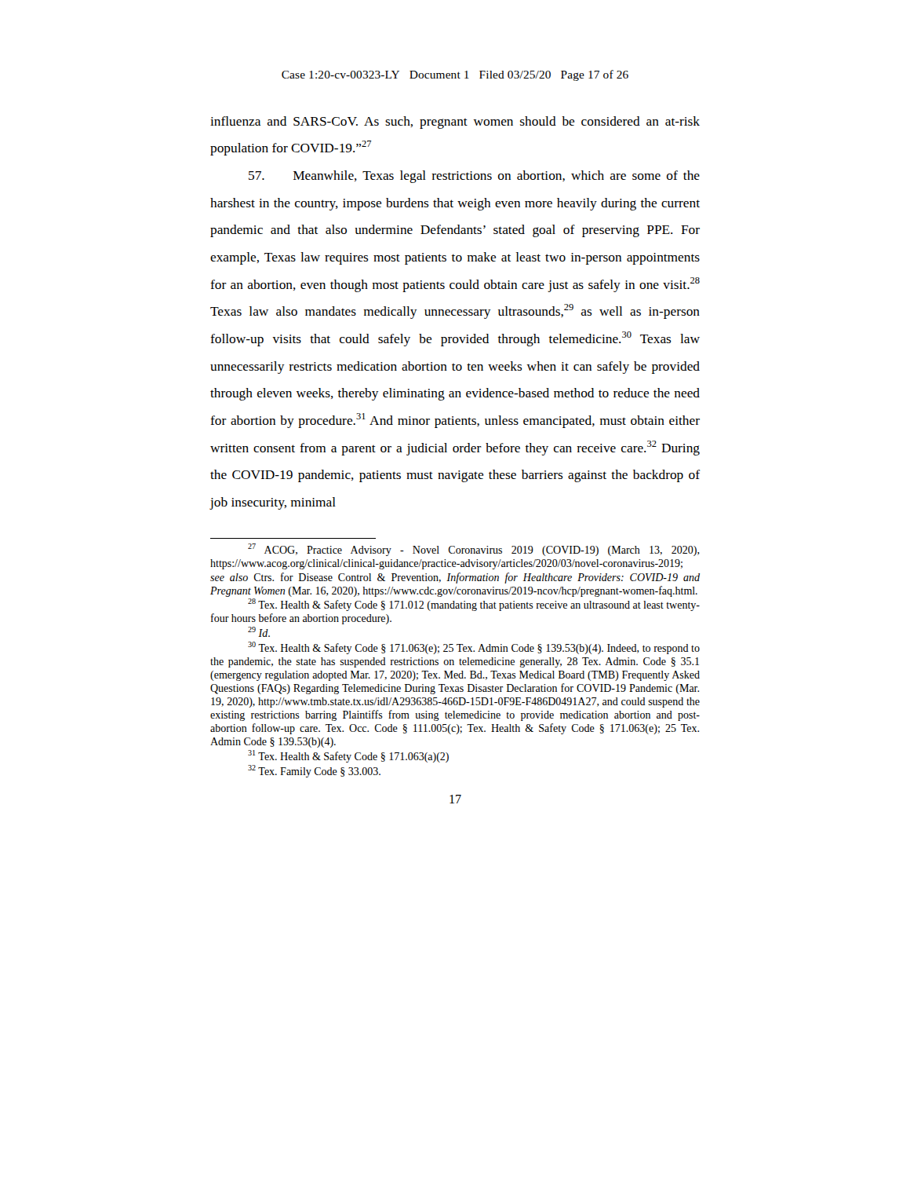Case 1:20-cv-00323-LY Document 1 Filed 03/25/20 Page 17 of 26
influenza and SARS-CoV. As such, pregnant women should be considered an at-risk population for COVID-19.”27
57. Meanwhile, Texas legal restrictions on abortion, which are some of the harshest in the country, impose burdens that weigh even more heavily during the current pandemic and that also undermine Defendants’ stated goal of preserving PPE. For example, Texas law requires most patients to make at least two in-person appointments for an abortion, even though most patients could obtain care just as safely in one visit.28 Texas law also mandates medically unnecessary ultrasounds,29 as well as in-person follow-up visits that could safely be provided through telemedicine.30 Texas law unnecessarily restricts medication abortion to ten weeks when it can safely be provided through eleven weeks, thereby eliminating an evidence-based method to reduce the need for abortion by procedure.31 And minor patients, unless emancipated, must obtain either written consent from a parent or a judicial order before they can receive care.32 During the COVID-19 pandemic, patients must navigate these barriers against the backdrop of job insecurity, minimal
27 ACOG, Practice Advisory - Novel Coronavirus 2019 (COVID-19) (March 13, 2020), https://www.acog.org/clinical/clinical-guidance/practice-advisory/articles/2020/03/novel-coronavirus-2019; see also Ctrs. for Disease Control & Prevention, Information for Healthcare Providers: COVID-19 and Pregnant Women (Mar. 16, 2020), https://www.cdc.gov/coronavirus/2019-ncov/hcp/pregnant-women-faq.html.
28 Tex. Health & Safety Code § 171.012 (mandating that patients receive an ultrasound at least twenty-four hours before an abortion procedure).
29 Id.
30 Tex. Health & Safety Code § 171.063(e); 25 Tex. Admin Code § 139.53(b)(4). Indeed, to respond to the pandemic, the state has suspended restrictions on telemedicine generally, 28 Tex. Admin. Code § 35.1 (emergency regulation adopted Mar. 17, 2020); Tex. Med. Bd., Texas Medical Board (TMB) Frequently Asked Questions (FAQs) Regarding Telemedicine During Texas Disaster Declaration for COVID-19 Pandemic (Mar. 19, 2020), http://www.tmb.state.tx.us/idl/A2936385-466D-15D1-0F9E-F486D0491A27, and could suspend the existing restrictions barring Plaintiffs from using telemedicine to provide medication abortion and post-abortion follow-up care. Tex. Occ. Code § 111.005(c); Tex. Health & Safety Code § 171.063(e); 25 Tex. Admin Code § 139.53(b)(4).
31 Tex. Health & Safety Code § 171.063(a)(2)
32 Tex. Family Code § 33.003.
17